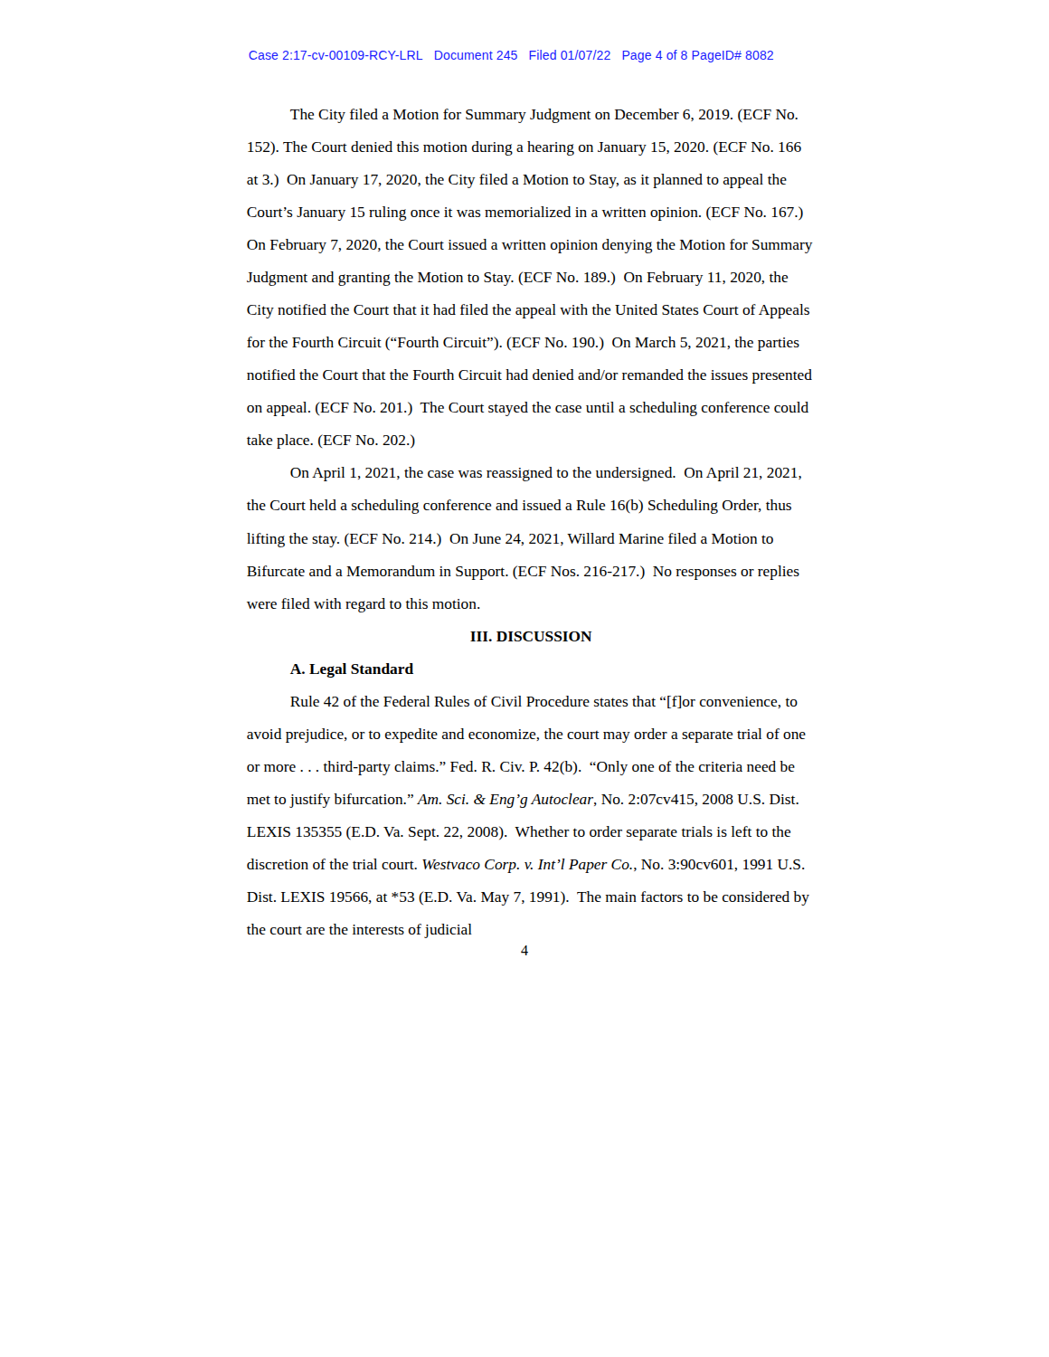Case 2:17-cv-00109-RCY-LRL Document 245 Filed 01/07/22 Page 4 of 8 PageID# 8082
The City filed a Motion for Summary Judgment on December 6, 2019. (ECF No. 152). The Court denied this motion during a hearing on January 15, 2020. (ECF No. 166 at 3.) On January 17, 2020, the City filed a Motion to Stay, as it planned to appeal the Court’s January 15 ruling once it was memorialized in a written opinion. (ECF No. 167.) On February 7, 2020, the Court issued a written opinion denying the Motion for Summary Judgment and granting the Motion to Stay. (ECF No. 189.) On February 11, 2020, the City notified the Court that it had filed the appeal with the United States Court of Appeals for the Fourth Circuit (“Fourth Circuit”). (ECF No. 190.) On March 5, 2021, the parties notified the Court that the Fourth Circuit had denied and/or remanded the issues presented on appeal. (ECF No. 201.) The Court stayed the case until a scheduling conference could take place. (ECF No. 202.)
On April 1, 2021, the case was reassigned to the undersigned. On April 21, 2021, the Court held a scheduling conference and issued a Rule 16(b) Scheduling Order, thus lifting the stay. (ECF No. 214.) On June 24, 2021, Willard Marine filed a Motion to Bifurcate and a Memorandum in Support. (ECF Nos. 216-217.) No responses or replies were filed with regard to this motion.
III. DISCUSSION
A. Legal Standard
Rule 42 of the Federal Rules of Civil Procedure states that “[f]or convenience, to avoid prejudice, or to expedite and economize, the court may order a separate trial of one or more . . . third-party claims.” Fed. R. Civ. P. 42(b). “Only one of the criteria need be met to justify bifurcation.” Am. Sci. & Eng’g Autoclear, No. 2:07cv415, 2008 U.S. Dist. LEXIS 135355 (E.D. Va. Sept. 22, 2008). Whether to order separate trials is left to the discretion of the trial court. Westvaco Corp. v. Int’l Paper Co., No. 3:90cv601, 1991 U.S. Dist. LEXIS 19566, at *53 (E.D. Va. May 7, 1991). The main factors to be considered by the court are the interests of judicial
4